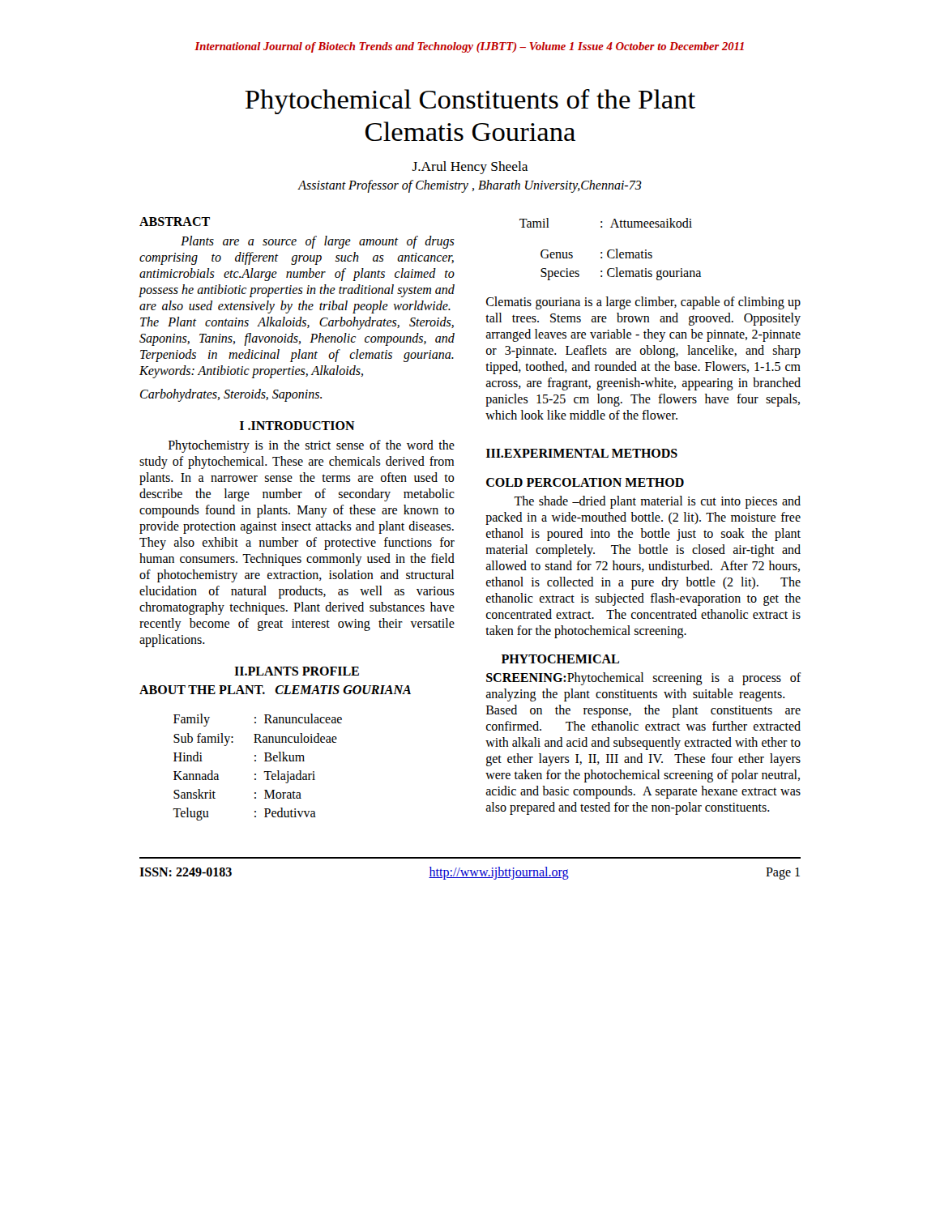International Journal of Biotech Trends and Technology (IJBTT) – Volume 1 Issue 4 October to December 2011
Phytochemical Constituents of the Plant
Clematis Gouriana
J.Arul Hency Sheela
Assistant Professor of Chemistry , Bharath University,Chennai-73
ABSTRACT
Plants are a source of large amount of drugs comprising to different group such as anticancer, antimicrobials etc.Alarge number of plants claimed to possess he antibiotic properties in the traditional system and are also used extensively by the tribal people worldwide. The Plant contains Alkaloids, Carbohydrates, Steroids, Saponins, Tanins, flavonoids, Phenolic compounds, and Terpeniods in medicinal plant of clematis gouriana. Keywords: Antibiotic properties, Alkaloids,
Carbohydrates, Steroids, Saponins.
I .INTRODUCTION
Phytochemistry is in the strict sense of the word the study of phytochemical. These are chemicals derived from plants. In a narrower sense the terms are often used to describe the large number of secondary metabolic compounds found in plants. Many of these are known to provide protection against insect attacks and plant diseases. They also exhibit a number of protective functions for human consumers. Techniques commonly used in the field of photochemistry are extraction, isolation and structural elucidation of natural products, as well as various chromatography techniques. Plant derived substances have recently become of great interest owing their versatile applications.
II.PLANTS PROFILE
ABOUT THE PLANT. CLEMATIS GOURIANA
Family: Ranunculaceae
Sub family: Ranunculoideae
Hindi: Belkum
Kannada: Telajadari
Sanskrit: Morata
Telugu: Pedutivva
Tamil: Attumeesaikodi
Genus: Clematis
Species: Clematis gouriana
Clematis gouriana is a large climber, capable of climbing up tall trees. Stems are brown and grooved. Oppositely arranged leaves are variable - they can be pinnate, 2-pinnate or 3-pinnate. Leaflets are oblong, lancelike, and sharp tipped, toothed, and rounded at the base. Flowers, 1-1.5 cm across, are fragrant, greenish-white, appearing in branched panicles 15-25 cm long. The flowers have four sepals, which look like middle of the flower.
III.EXPERIMENTAL METHODS
COLD PERCOLATION METHOD
The shade –dried plant material is cut into pieces and packed in a wide-mouthed bottle. (2 lit). The moisture free ethanol is poured into the bottle just to soak the plant material completely. The bottle is closed air-tight and allowed to stand for 72 hours, undisturbed. After 72 hours, ethanol is collected in a pure dry bottle (2 lit). The ethanolic extract is subjected flash-evaporation to get the concentrated extract. The concentrated ethanolic extract is taken for the photochemical screening.
PHYTOCHEMICAL
SCREENING: Phytochemical screening is a process of analyzing the plant constituents with suitable reagents. Based on the response, the plant constituents are confirmed. The ethanolic extract was further extracted with alkali and acid and subsequently extracted with ether to get ether layers I, II, III and IV. These four ether layers were taken for the photochemical screening of polar neutral, acidic and basic compounds. A separate hexane extract was also prepared and tested for the non-polar constituents.
ISSN: 2249-0183 http://www.ijbttjournal.org Page 1